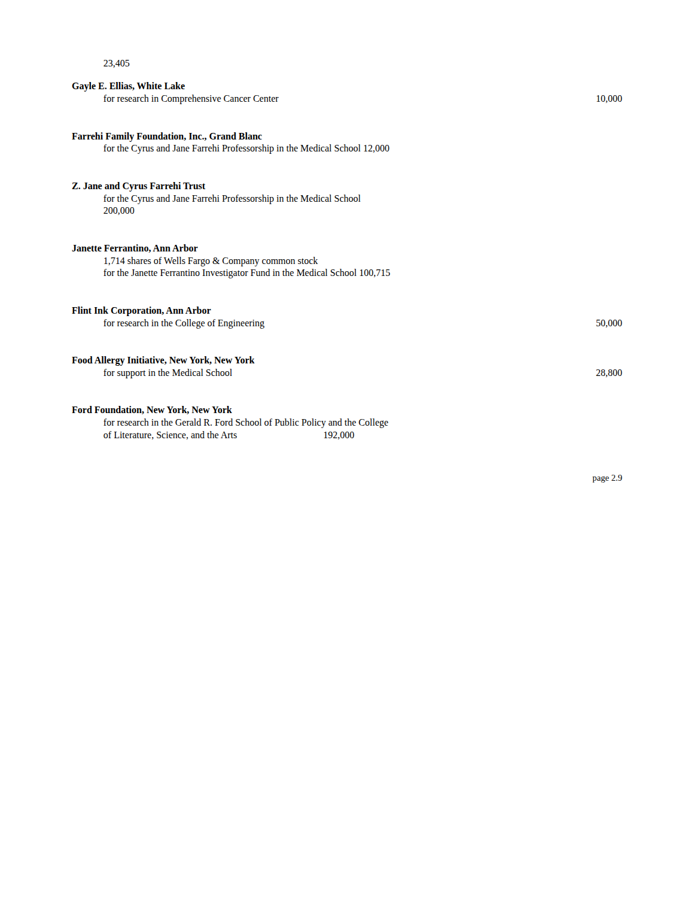23,405
Gayle E. Ellias, White Lake
for research in Comprehensive Cancer Center 10,000
Farrehi Family Foundation, Inc., Grand Blanc
for the Cyrus and Jane Farrehi Professorship in the Medical School 12,000
Z. Jane and Cyrus Farrehi Trust
for the Cyrus and Jane Farrehi Professorship in the Medical School
200,000
Janette Ferrantino, Ann Arbor
1,714 shares of Wells Fargo & Company common stock
for the Janette Ferrantino Investigator Fund in the Medical School 100,715
Flint Ink Corporation, Ann Arbor
for research in the College of Engineering 50,000
Food Allergy Initiative, New York, New York
for support in the Medical School 28,800
Ford Foundation, New York, New York
for research in the Gerald R. Ford School of Public Policy and the College
of Literature, Science, and the Arts 192,000
page 2.9